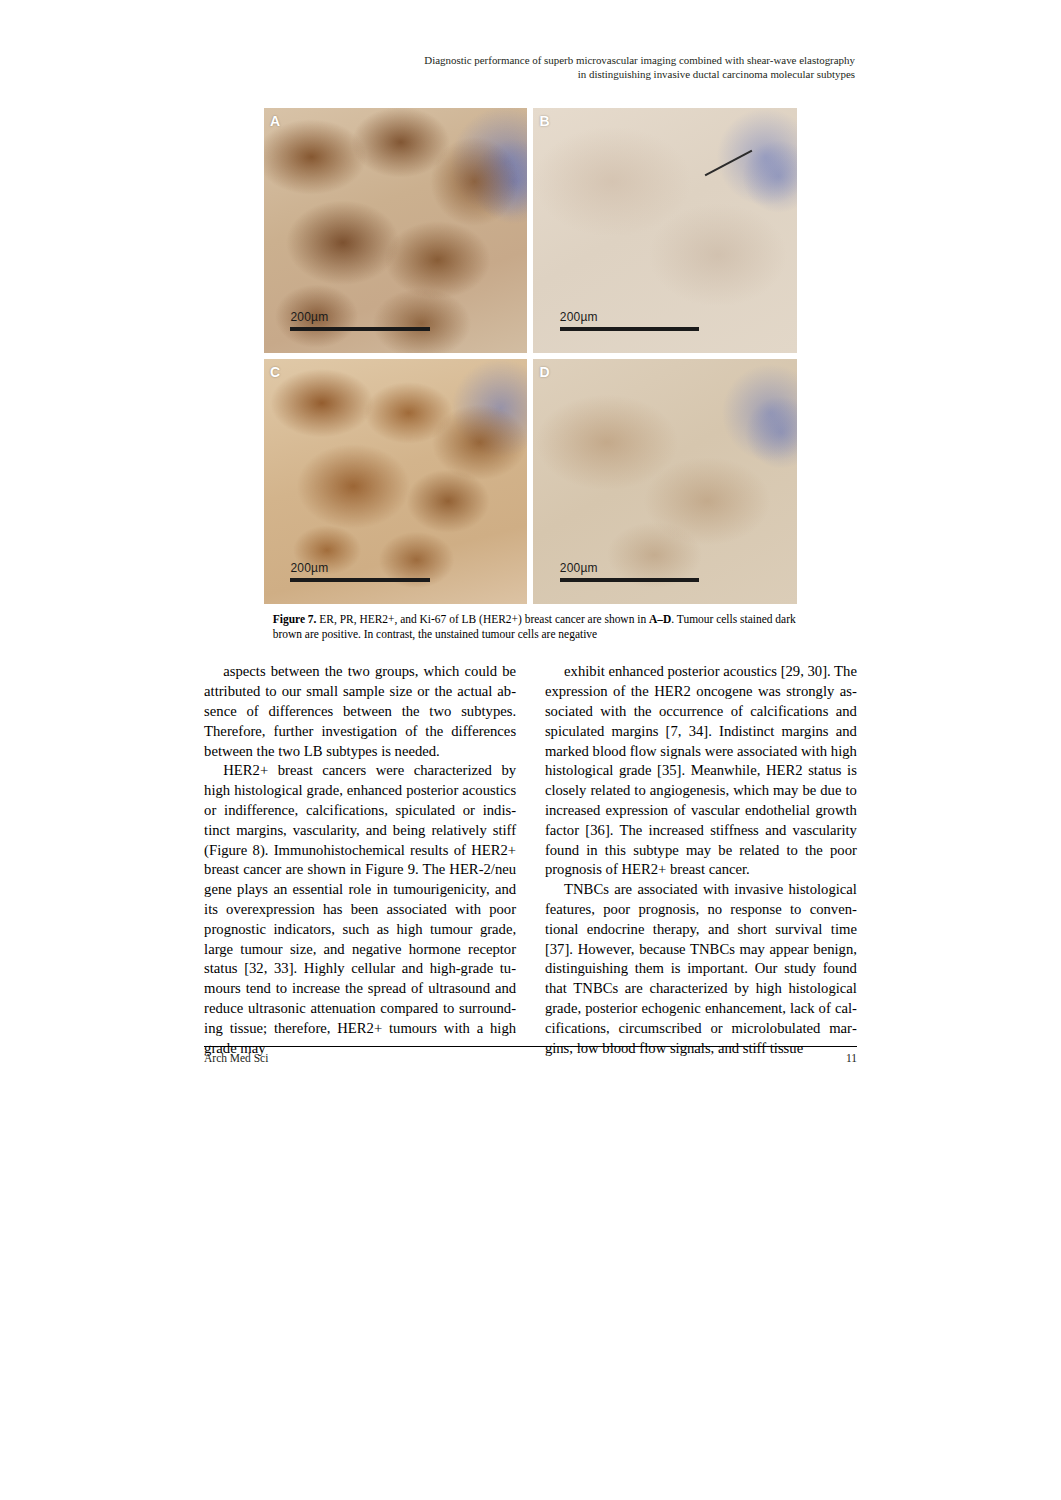Diagnostic performance of superb microvascular imaging combined with shear-wave elastography
in distinguishing invasive ductal carcinoma molecular subtypes
A 200µm
B 200µm
C 200µm
D 200µm
Figure 7. ER, PR, HER2+, and Ki-67 of LB (HER2+) breast cancer are shown in A–D. Tumour cells stained dark brown are positive. In contrast, the unstained tumour cells are negative
aspects between the two groups, which could be attributed to our small sample size or the actual absence of differences between the two subtypes. Therefore, further investigation of the differences between the two LB subtypes is needed.
HER2+ breast cancers were characterized by high histological grade, enhanced posterior acoustics or indifference, calcifications, spiculated or indistinct margins, vascularity, and being relatively stiff (Figure 8). Immunohistochemical results of HER2+ breast cancer are shown in Figure 9. The HER-2/neu gene plays an essential role in tumourigenicity, and its overexpression has been associated with poor prognostic indicators, such as high tumour grade, large tumour size, and negative hormone receptor status [32, 33]. Highly cellular and high-grade tumours tend to increase the spread of ultrasound and reduce ultrasonic attenuation compared to surrounding tissue; therefore, HER2+ tumours with a high grade may
exhibit enhanced posterior acoustics [29, 30]. The expression of the HER2 oncogene was strongly associated with the occurrence of calcifications and spiculated margins [7, 34]. Indistinct margins and marked blood flow signals were associated with high histological grade [35]. Meanwhile, HER2 status is closely related to angiogenesis, which may be due to increased expression of vascular endothelial growth factor [36]. The increased stiffness and vascularity found in this subtype may be related to the poor prognosis of HER2+ breast cancer.
TNBCs are associated with invasive histological features, poor prognosis, no response to conventional endocrine therapy, and short survival time [37]. However, because TNBCs may appear benign, distinguishing them is important. Our study found that TNBCs are characterized by high histological grade, posterior echogenic enhancement, lack of calcifications, circumscribed or microlobulated margins, low blood flow signals, and stiff tissue
Arch Med Sci 11